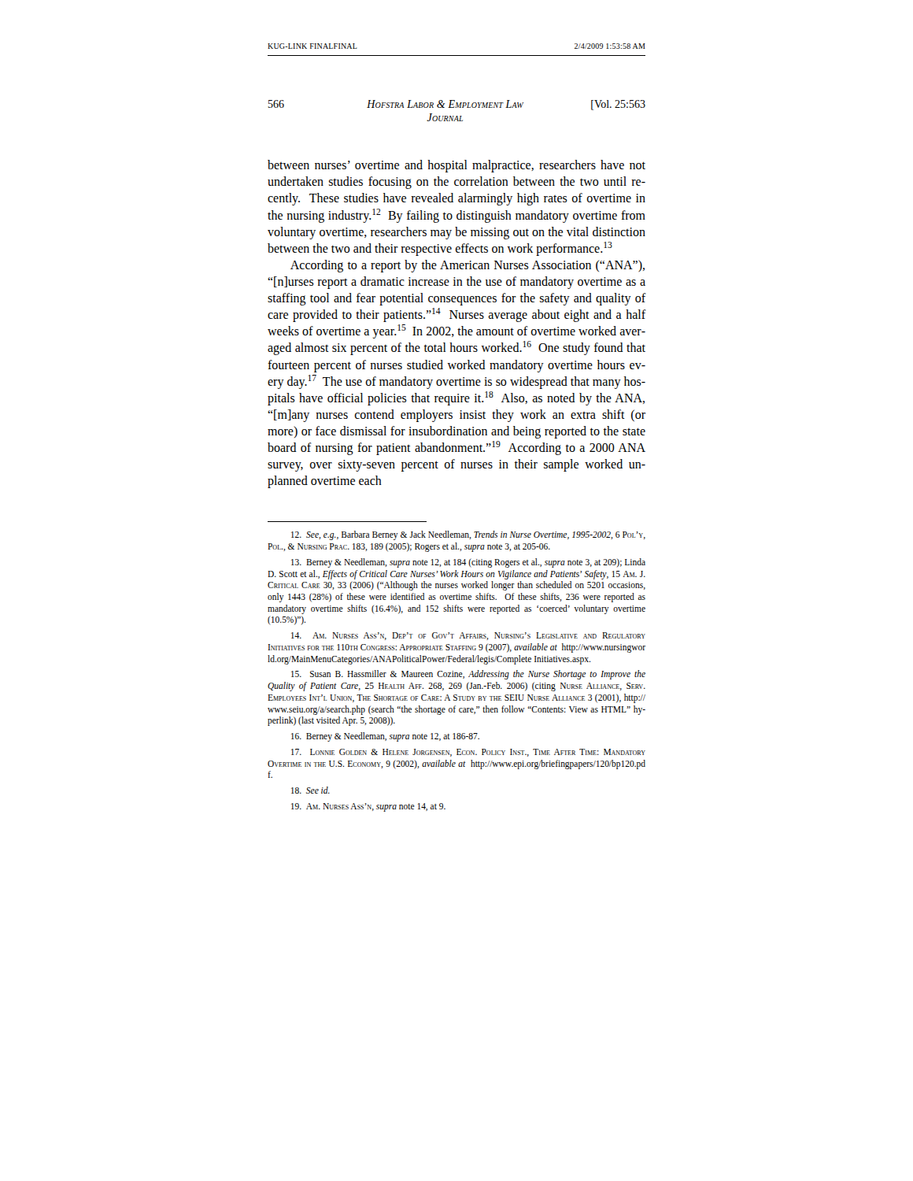Kug-Link FinalFinal
2/4/2009 1:53:58 AM
566
Hofstra Labor & Employment Law Journal
[Vol. 25:563
between nurses’ overtime and hospital malpractice, researchers have not undertaken studies focusing on the correlation between the two until recently. These studies have revealed alarmingly high rates of overtime in the nursing industry.12 By failing to distinguish mandatory overtime from voluntary overtime, researchers may be missing out on the vital distinction between the two and their respective effects on work performance.13
According to a report by the American Nurses Association (“ANA”), “[n]urses report a dramatic increase in the use of mandatory overtime as a staffing tool and fear potential consequences for the safety and quality of care provided to their patients.”14 Nurses average about eight and a half weeks of overtime a year.15 In 2002, the amount of overtime worked averaged almost six percent of the total hours worked.16 One study found that fourteen percent of nurses studied worked mandatory overtime hours every day.17 The use of mandatory overtime is so widespread that many hospitals have official policies that require it.18 Also, as noted by the ANA, “[m]any nurses contend employers insist they work an extra shift (or more) or face dismissal for insubordination and being reported to the state board of nursing for patient abandonment.”19 According to a 2000 ANA survey, over sixty-seven percent of nurses in their sample worked unplanned overtime each
See, e.g., Barbara Berney & Jack Needleman, Trends in Nurse Overtime, 1995-2002, 6 Pol’y, Pol., & Nursing Prac. 183, 189 (2005); Rogers et al., supra note 3, at 205-06.
Berney & Needleman, supra note 12, at 184 (citing Rogers et al., supra note 3, at 209); Linda D. Scott et al., Effects of Critical Care Nurses’ Work Hours on Vigilance and Patients’ Safety, 15 Am. J. Critical Care 30, 33 (2006) (“Although the nurses worked longer than scheduled on 5201 occasions, only 1443 (28%) of these were identified as overtime shifts. Of these shifts, 236 were reported as mandatory overtime shifts (16.4%), and 152 shifts were reported as ‘coerced’ voluntary overtime (10.5%)”).
Am. Nurses Ass’n, Dep’t of Gov’t Affairs, Nursing’s Legislative and Regulatory Initiatives for the 110th Congress: Appropriate Staffing 9 (2007), available at http://www.nursingworld.org/MainMenuCategories/ANAPoliticalPower/Federal/legis/Complete Initiatives.aspx.
Susan B. Hassmiller & Maureen Cozine, Addressing the Nurse Shortage to Improve the Quality of Patient Care, 25 Health Aff. 268, 269 (Jan.-Feb. 2006) (citing Nurse Alliance, Serv. Employees Int’l Union, The Shortage of Care: A Study by the SEIU Nurse Alliance 3 (2001), http://www.seiu.org/a/search.php (search “the shortage of care,” then follow “Contents: View as HTML” hyperlink) (last visited Apr. 5, 2008)).
Berney & Needleman, supra note 12, at 186-87.
Lonnie Golden & Helene Jorgensen, Econ. Policy Inst., Time After Time: Mandatory Overtime in the U.S. Economy, 9 (2002), available at http://www.epi.org/briefingpapers/120/bp120.pdf.
See id.
Am. Nurses Ass’n, supra note 14, at 9.